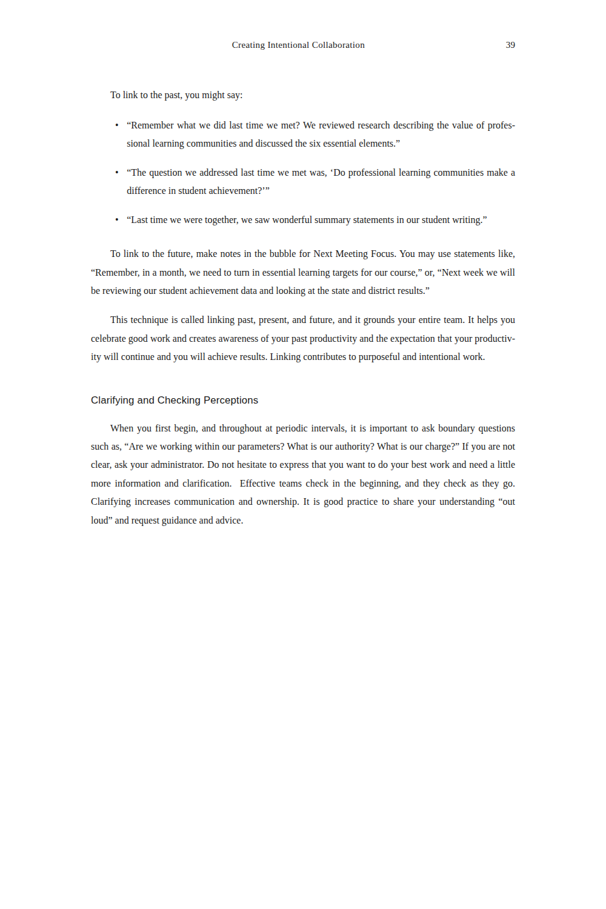Creating Intentional Collaboration 39
To link to the past, you might say:
“Remember what we did last time we met? We reviewed research describing the value of professional learning communities and discussed the six essential elements.”
“The question we addressed last time we met was, ‘Do professional learning communities make a difference in student achievement?’”
“Last time we were together, we saw wonderful summary statements in our student writing.”
To link to the future, make notes in the bubble for Next Meeting Focus. You may use statements like, “Remember, in a month, we need to turn in essential learning targets for our course,” or, “Next week we will be reviewing our student achievement data and looking at the state and district results.”
This technique is called linking past, present, and future, and it grounds your entire team. It helps you celebrate good work and creates awareness of your past productivity and the expectation that your productivity will continue and you will achieve results. Linking contributes to purposeful and intentional work.
Clarifying and Checking Perceptions
When you first begin, and throughout at periodic intervals, it is important to ask boundary questions such as, “Are we working within our parameters? What is our authority? What is our charge?” If you are not clear, ask your administrator. Do not hesitate to express that you want to do your best work and need a little more information and clarification. Effective teams check in the beginning, and they check as they go. Clarifying increases communication and ownership. It is good practice to share your understanding “out loud” and request guidance and advice.